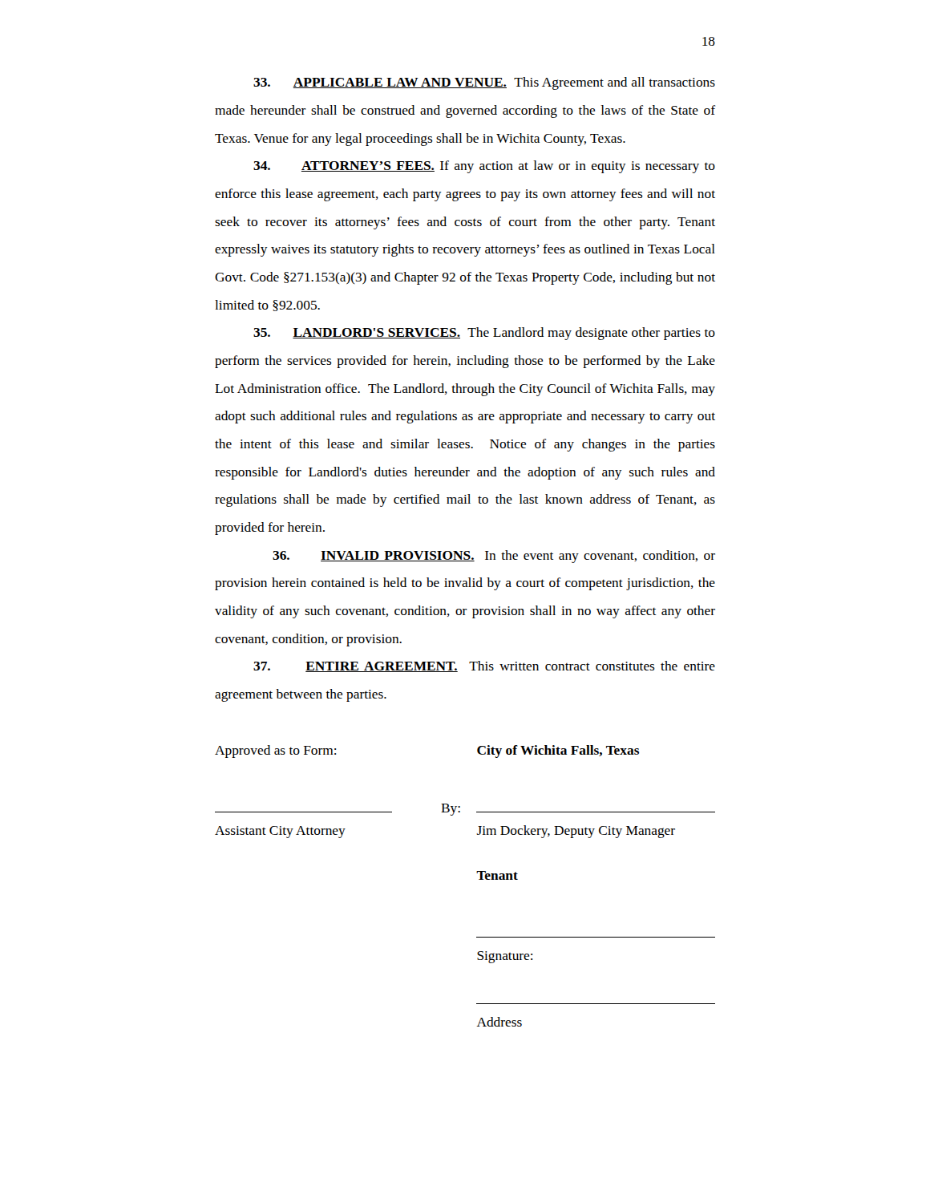18
33. APPLICABLE LAW AND VENUE. This Agreement and all transactions made hereunder shall be construed and governed according to the laws of the State of Texas. Venue for any legal proceedings shall be in Wichita County, Texas.
34. ATTORNEY’S FEES. If any action at law or in equity is necessary to enforce this lease agreement, each party agrees to pay its own attorney fees and will not seek to recover its attorneys’ fees and costs of court from the other party. Tenant expressly waives its statutory rights to recovery attorneys’ fees as outlined in Texas Local Govt. Code §271.153(a)(3) and Chapter 92 of the Texas Property Code, including but not limited to §92.005.
35. LANDLORD'S SERVICES. The Landlord may designate other parties to perform the services provided for herein, including those to be performed by the Lake Lot Administration office. The Landlord, through the City Council of Wichita Falls, may adopt such additional rules and regulations as are appropriate and necessary to carry out the intent of this lease and similar leases. Notice of any changes in the parties responsible for Landlord's duties hereunder and the adoption of any such rules and regulations shall be made by certified mail to the last known address of Tenant, as provided for herein.
36. INVALID PROVISIONS. In the event any covenant, condition, or provision herein contained is held to be invalid by a court of competent jurisdiction, the validity of any such covenant, condition, or provision shall in no way affect any other covenant, condition, or provision.
37. ENTIRE AGREEMENT. This written contract constitutes the entire agreement between the parties.
| Approved as to Form: | | City of Wichita Falls, Texas |
| | By: | |
| Assistant City Attorney | | Jim Dockery, Deputy City Manager |
| | | Tenant |
| | | Signature: |
| | | Address |